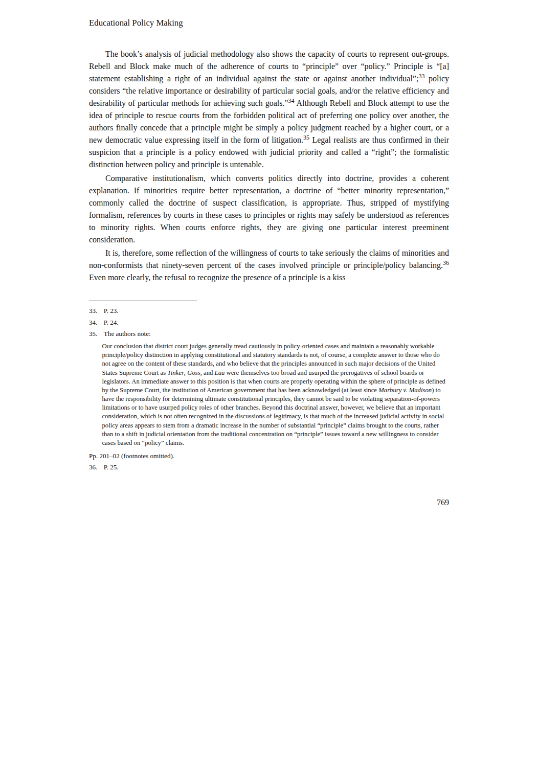Educational Policy Making
The book’s analysis of judicial methodology also shows the capacity of courts to represent out-groups. Rebell and Block make much of the adherence of courts to “principle” over “policy.” Principle is “[a] statement establishing a right of an individual against the state or against another individual”;33 policy considers “the relative importance or desirability of particular social goals, and/or the relative efficiency and desirability of particular methods for achieving such goals.”34 Although Rebell and Block attempt to use the idea of principle to rescue courts from the forbidden political act of preferring one policy over another, the authors finally concede that a principle might be simply a policy judgment reached by a higher court, or a new democratic value expressing itself in the form of litigation.35 Legal realists are thus confirmed in their suspicion that a principle is a policy endowed with judicial priority and called a “right”; the formalistic distinction between policy and principle is untenable.
Comparative institutionalism, which converts politics directly into doctrine, provides a coherent explanation. If minorities require better representation, a doctrine of “better minority representation,” commonly called the doctrine of suspect classification, is appropriate. Thus, stripped of mystifying formalism, references by courts in these cases to principles or rights may safely be understood as references to minority rights. When courts enforce rights, they are giving one particular interest preeminent consideration.
It is, therefore, some reflection of the willingness of courts to take seriously the claims of minorities and non-conformists that ninety-seven percent of the cases involved principle or principle/policy balancing.36 Even more clearly, the refusal to recognize the presence of a principle is a kiss
33. P. 23.
34. P. 24.
35. The authors note:
Our conclusion that district court judges generally tread cautiously in policy-oriented cases and maintain a reasonably workable principle/policy distinction in applying constitutional and statutory standards is not, of course, a complete answer to those who do not agree on the content of these standards, and who believe that the principles announced in such major decisions of the United States Supreme Court as Tinker, Goss, and Lau were themselves too broad and usurped the prerogatives of school boards or legislators. An immediate answer to this position is that when courts are properly operating within the sphere of principle as defined by the Supreme Court, the institution of American government that has been acknowledged (at least since Marbury v. Madison) to have the responsibility for determining ultimate constitutional principles, they cannot be said to be violating separation-of-powers limitations or to have usurped policy roles of other branches. Beyond this doctrinal answer, however, we believe that an important consideration, which is not often recognized in the discussions of legitimacy, is that much of the increased judicial activity in social policy areas appears to stem from a dramatic increase in the number of substantial “principle” claims brought to the courts, rather than to a shift in judicial orientation from the traditional concentration on “principle” issues toward a new willingness to consider cases based on “policy” claims.
Pp. 201–02 (footnotes omitted).
36. P. 25.
769